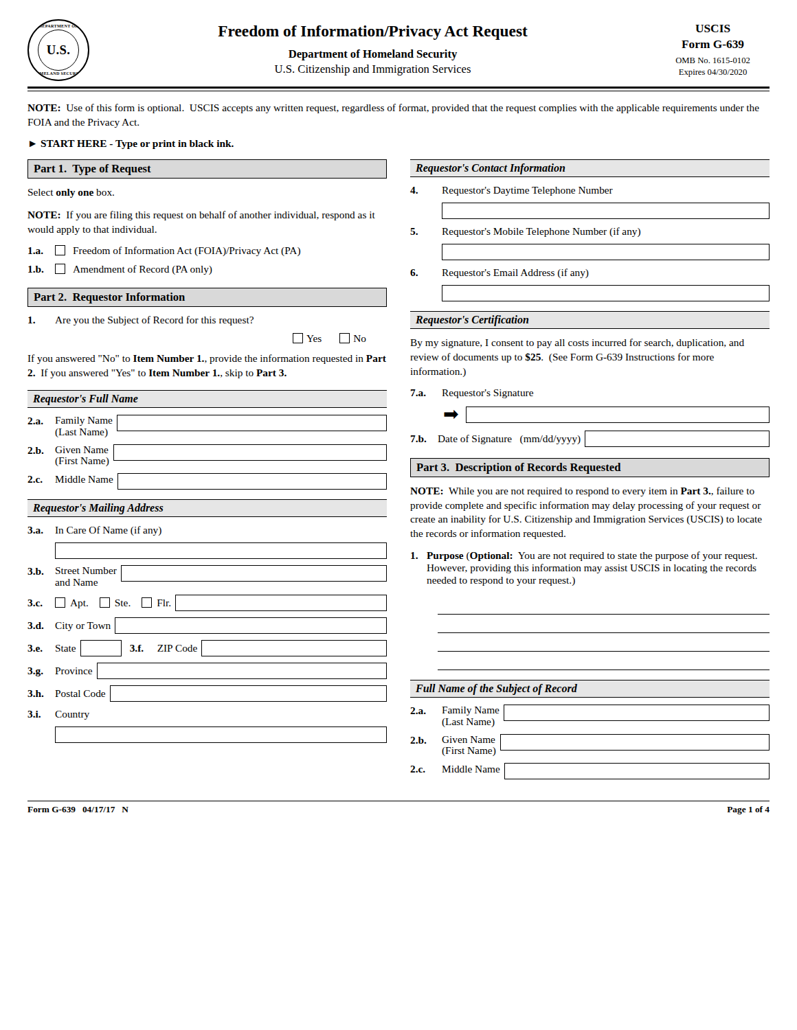DEPARTMENT OF
U.S.
HOMELAND SECURITY
Freedom of Information/Privacy Act Request
Department of Homeland Security
U.S. Citizenship and Immigration Services
USCIS Form G-639 OMB No. 1615-0102
Expires 04/30/2020
NOTE: Use of this form is optional. USCIS accepts any written request, regardless of format, provided that the request complies with the applicable requirements under the FOIA and the Privacy Act.
► START HERE - Type or print in black ink.
Part 1. Type of Request
Select only one box.
NOTE: If you are filing this request on behalf of another individual, respond as it would apply to that individual.
1.a.
Freedom of Information Act (FOIA)/Privacy Act (PA)
1.b.
Amendment of Record (PA only)
Part 2. Requestor Information
1.
Are you the Subject of Record for this request?
Yes
No
If you answered "No" to Item Number 1., provide the information requested in Part 2. If you answered "Yes" to Item Number 1., skip to Part 3.
Requestor's Full Name
2.a.
Family Name
(Last Name)
2.b.
Given Name
(First Name)
2.c.
Middle Name
Requestor's Mailing Address
3.a.
In Care Of Name (if any)
3.b.
Street Number
and Name
3.c.
Apt.
Ste.
Flr.
3.d.
City or Town
3.e.
State
3.f.
ZIP Code
3.g.
Province
3.h.
Postal Code
3.i.
Country
Requestor's Contact Information
4.
Requestor's Daytime Telephone Number
5.
Requestor's Mobile Telephone Number (if any)
6.
Requestor's Email Address (if any)
Requestor's Certification
By my signature, I consent to pay all costs incurred for search, duplication, and review of documents up to $25. (See Form G-639 Instructions for more information.)
7.a.
Requestor's Signature
➡
7.b.
Date of Signature (mm/dd/yyyy)
Part 3. Description of Records Requested
NOTE: While you are not required to respond to every item in Part 3., failure to provide complete and specific information may delay processing of your request or create an inability for U.S. Citizenship and Immigration Services (USCIS) to locate the records or information requested.
1.
Purpose (Optional: You are not required to state the purpose of your request. However, providing this information may assist USCIS in locating the records needed to respond to your request.)
Full Name of the Subject of Record
2.a.
Family Name
(Last Name)
2.b.
Given Name
(First Name)
2.c.
Middle Name
Form G-639 04/17/17 N
Page 1 of 4